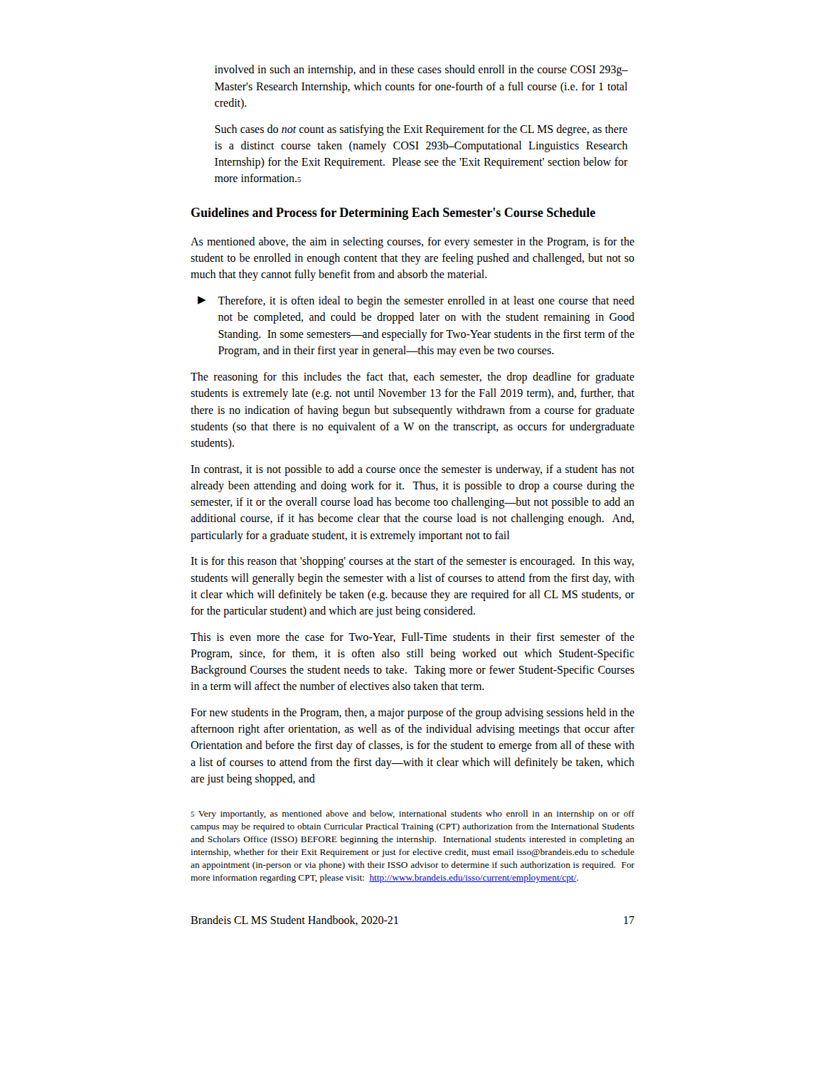involved in such an internship, and in these cases should enroll in the course COSI 293g–Master's Research Internship, which counts for one-fourth of a full course (i.e. for 1 total credit).
Such cases do not count as satisfying the Exit Requirement for the CL MS degree, as there is a distinct course taken (namely COSI 293b–Computational Linguistics Research Internship) for the Exit Requirement. Please see the 'Exit Requirement' section below for more information.5
Guidelines and Process for Determining Each Semester's Course Schedule
As mentioned above, the aim in selecting courses, for every semester in the Program, is for the student to be enrolled in enough content that they are feeling pushed and challenged, but not so much that they cannot fully benefit from and absorb the material.
▶
Therefore, it is often ideal to begin the semester enrolled in at least one course that need not be completed, and could be dropped later on with the student remaining in Good Standing. In some semesters—and especially for Two-Year students in the first term of the Program, and in their first year in general—this may even be two courses.
The reasoning for this includes the fact that, each semester, the drop deadline for graduate students is extremely late (e.g. not until November 13 for the Fall 2019 term), and, further, that there is no indication of having begun but subsequently withdrawn from a course for graduate students (so that there is no equivalent of a W on the transcript, as occurs for undergraduate students).
In contrast, it is not possible to add a course once the semester is underway, if a student has not already been attending and doing work for it. Thus, it is possible to drop a course during the semester, if it or the overall course load has become too challenging—but not possible to add an additional course, if it has become clear that the course load is not challenging enough. And, particularly for a graduate student, it is extremely important not to fail
It is for this reason that 'shopping' courses at the start of the semester is encouraged. In this way, students will generally begin the semester with a list of courses to attend from the first day, with it clear which will definitely be taken (e.g. because they are required for all CL MS students, or for the particular student) and which are just being considered.
This is even more the case for Two-Year, Full-Time students in their first semester of the Program, since, for them, it is often also still being worked out which Student-Specific Background Courses the student needs to take. Taking more or fewer Student-Specific Courses in a term will affect the number of electives also taken that term.
For new students in the Program, then, a major purpose of the group advising sessions held in the afternoon right after orientation, as well as of the individual advising meetings that occur after Orientation and before the first day of classes, is for the student to emerge from all of these with a list of courses to attend from the first day—with it clear which will definitely be taken, which are just being shopped, and
5 Very importantly, as mentioned above and below, international students who enroll in an internship on or off campus may be required to obtain Curricular Practical Training (CPT) authorization from the International Students and Scholars Office (ISSO) BEFORE beginning the internship. International students interested in completing an internship, whether for their Exit Requirement or just for elective credit, must email isso@brandeis.edu to schedule an appointment (in-person or via phone) with their ISSO advisor to determine if such authorization is required. For more information regarding CPT, please visit: http://www.brandeis.edu/isso/current/employment/cpt/.
Brandeis CL MS Student Handbook, 2020-21
17